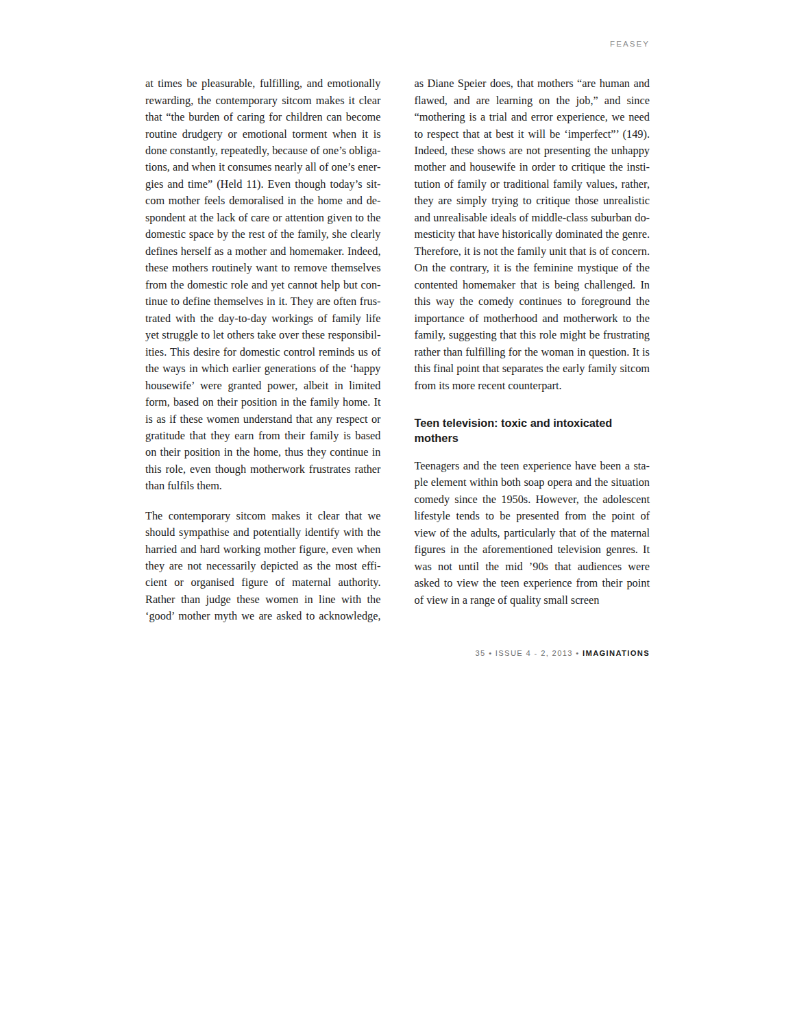Feasey
at times be pleasurable, fulfilling, and emotionally rewarding, the contemporary sitcom makes it clear that “the burden of caring for children can become routine drudgery or emotional torment when it is done constantly, repeatedly, because of one’s obligations, and when it consumes nearly all of one’s energies and time” (Held 11). Even though today’s sitcom mother feels demoralised in the home and despondent at the lack of care or attention given to the domestic space by the rest of the family, she clearly defines herself as a mother and homemaker. Indeed, these mothers routinely want to remove themselves from the domestic role and yet cannot help but continue to define themselves in it. They are often frustrated with the day-to-day workings of family life yet struggle to let others take over these responsibilities. This desire for domestic control reminds us of the ways in which earlier generations of the ‘happy housewife’ were granted power, albeit in limited form, based on their position in the family home. It is as if these women understand that any respect or gratitude that they earn from their family is based on their position in the home, thus they continue in this role, even though motherwork frustrates rather than fulfils them.
The contemporary sitcom makes it clear that we should sympathise and potentially identify with the harried and hard working mother figure, even when they are not necessarily depicted as the most efficient or organised figure of maternal authority. Rather than judge these women in line with the ‘good’ mother myth we are asked to acknowledge, as Diane Speier does, that mothers “are human and flawed, and are learning on the job,” and since “mothering is a trial and error experience, we need to respect that at best it will be ‘imperfect”’ (149). Indeed, these shows are not presenting the unhappy mother and housewife in order to critique the institution of family or traditional family values, rather, they are simply trying to critique those unrealistic and unrealisable ideals of middle-class suburban domesticity that have historically dominated the genre. Therefore, it is not the family unit that is of concern. On the contrary, it is the feminine mystique of the contented homemaker that is being challenged. In this way the comedy continues to foreground the importance of motherhood and motherwork to the family, suggesting that this role might be frustrating rather than fulfilling for the woman in question. It is this final point that separates the early family sitcom from its more recent counterpart.
Teen television: toxic and intoxicated mothers
Teenagers and the teen experience have been a staple element within both soap opera and the situation comedy since the 1950s. However, the adolescent lifestyle tends to be presented from the point of view of the adults, particularly that of the maternal figures in the aforementioned television genres. It was not until the mid ’90s that audiences were asked to view the teen experience from their point of view in a range of quality small screen
35 • Issue 4 - 2, 2013 • Imaginations